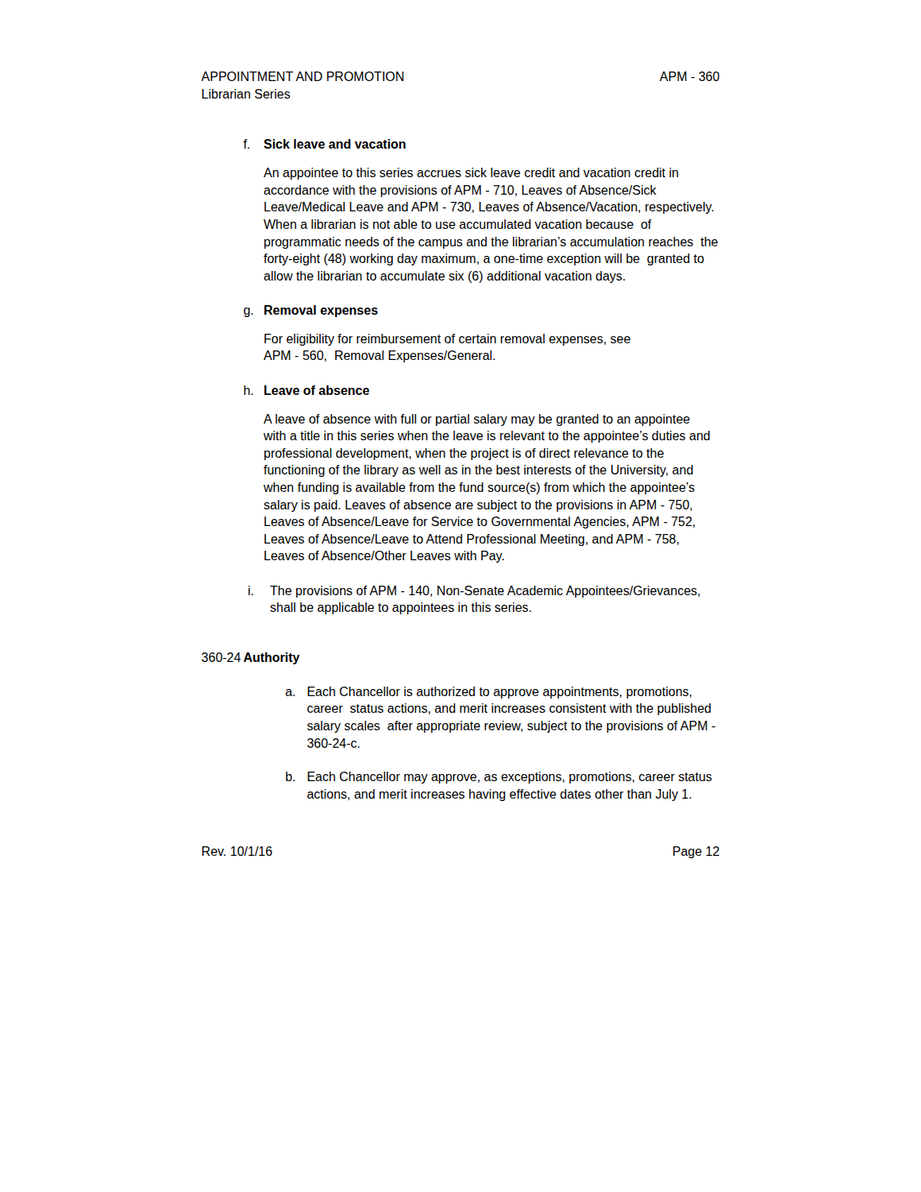APPOINTMENT AND PROMOTION
Librarian Series
APM - 360
f.
Sick leave and vacation
An appointee to this series accrues sick leave credit and vacation credit in accordance with the provisions of APM - 710, Leaves of Absence/Sick Leave/Medical Leave and APM - 730, Leaves of Absence/Vacation, respectively. When a librarian is not able to use accumulated vacation because of programmatic needs of the campus and the librarian’s accumulation reaches the forty-eight (48) working day maximum, a one-time exception will be granted to allow the librarian to accumulate six (6) additional vacation days.
g.
Removal expenses
For eligibility for reimbursement of certain removal expenses, see
APM - 560, Removal Expenses/General.
h.
Leave of absence
A leave of absence with full or partial salary may be granted to an appointee with a title in this series when the leave is relevant to the appointee’s duties and professional development, when the project is of direct relevance to the functioning of the library as well as in the best interests of the University, and when funding is available from the fund source(s) from which the appointee’s salary is paid. Leaves of absence are subject to the provisions in APM - 750, Leaves of Absence/Leave for Service to Governmental Agencies, APM - 752, Leaves of Absence/Leave to Attend Professional Meeting, and APM - 758, Leaves of Absence/Other Leaves with Pay.
i.
The provisions of APM - 140, Non-Senate Academic Appointees/Grievances, shall be applicable to appointees in this series.
360-24 Authority
a.
Each Chancellor is authorized to approve appointments, promotions, career status actions, and merit increases consistent with the published salary scales after appropriate review, subject to the provisions of APM - 360-24-c.
b.
Each Chancellor may approve, as exceptions, promotions, career status actions, and merit increases having effective dates other than July 1.
Rev. 10/1/16
Page 12